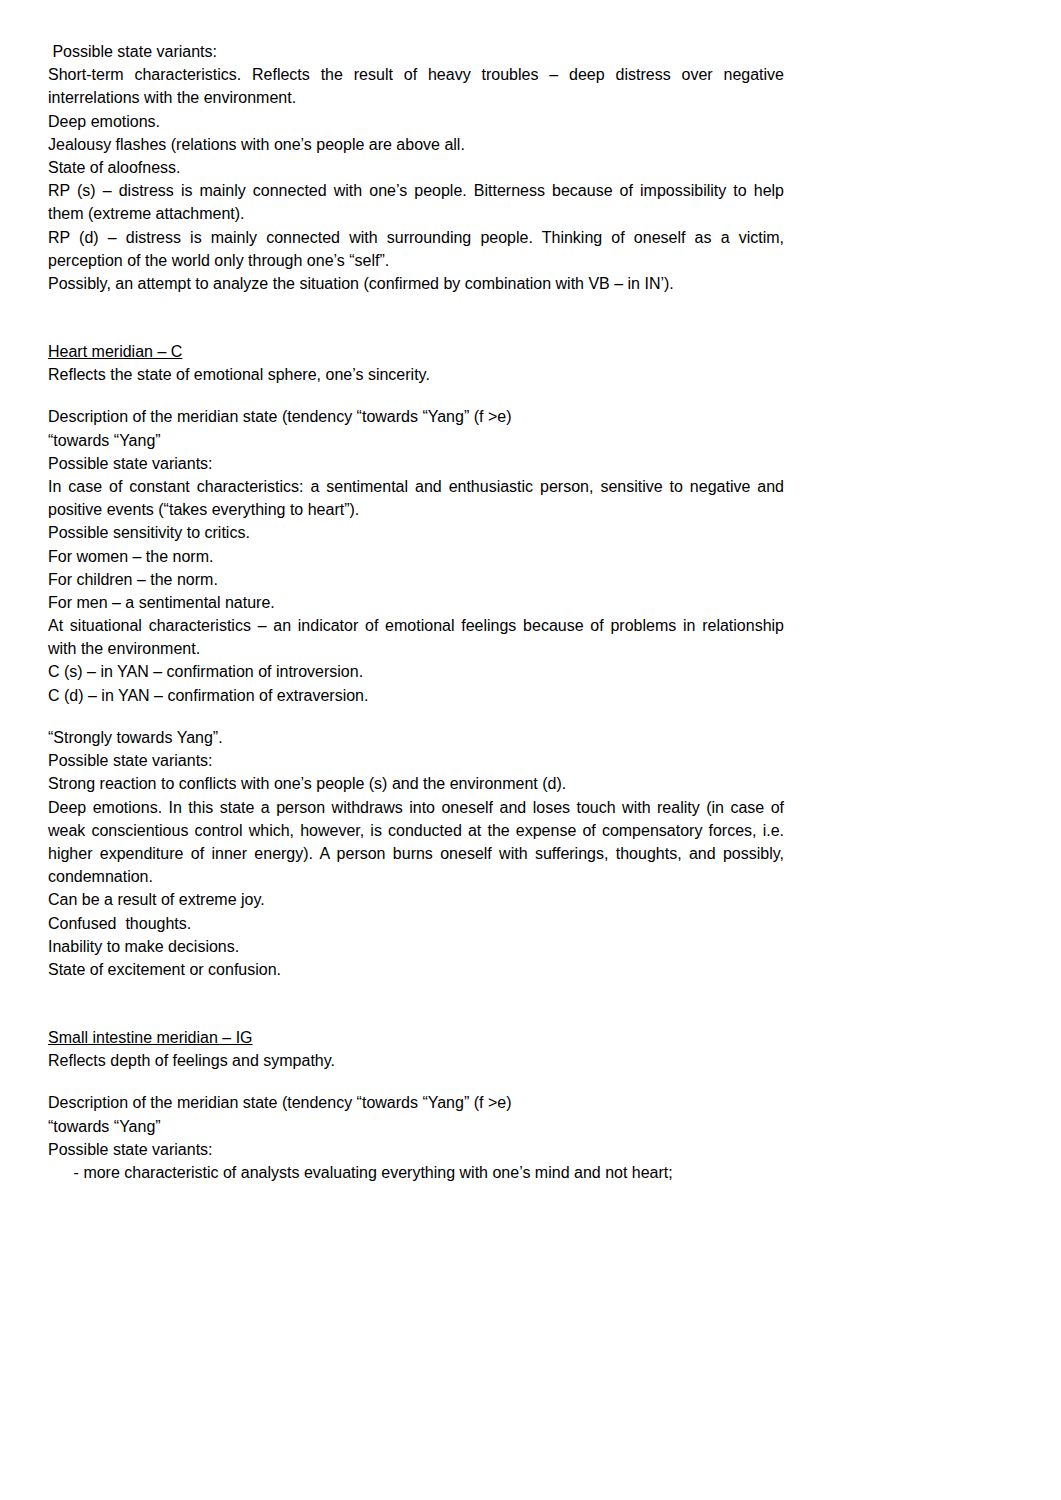Possible state variants:
Short-term characteristics. Reflects the result of heavy troubles – deep distress over negative interrelations with the environment.
Deep emotions.
Jealousy flashes (relations with one’s people are above all.
State of aloofness.
RP (s) – distress is mainly connected with one’s people. Bitterness because of impossibility to help them (extreme attachment).
RP (d) – distress is mainly connected with surrounding people. Thinking of oneself as a victim, perception of the world only through one’s “self”.
Possibly, an attempt to analyze the situation (confirmed by combination with VB – in IN’).
Heart meridian – C
Reflects the state of emotional sphere, one’s sincerity.
Description of the meridian state (tendency “towards “Yang” (f >e)
“towards “Yang”
Possible state variants:
In case of constant characteristics: a sentimental and enthusiastic person, sensitive to negative and positive events (“takes everything to heart”).
Possible sensitivity to critics.
For women – the norm.
For children – the norm.
For men – a sentimental nature.
At situational characteristics – an indicator of emotional feelings because of problems in relationship with the environment.
C (s) – in YAN – confirmation of introversion.
C (d) – in YAN – confirmation of extraversion.
“Strongly towards Yang”.
Possible state variants:
Strong reaction to conflicts with one’s people (s) and the environment (d).
Deep emotions. In this state a person withdraws into oneself and loses touch with reality (in case of weak conscientious control which, however, is conducted at the expense of compensatory forces, i.e. higher expenditure of inner energy). A person burns oneself with sufferings, thoughts, and possibly, condemnation.
Can be a result of extreme joy.
Confused thoughts.
Inability to make decisions.
State of excitement or confusion.
Small intestine meridian – IG
Reflects depth of feelings and sympathy.
Description of the meridian state (tendency “towards “Yang” (f >e)
“towards “Yang”
Possible state variants:
more characteristic of analysts evaluating everything with one’s mind and not heart;